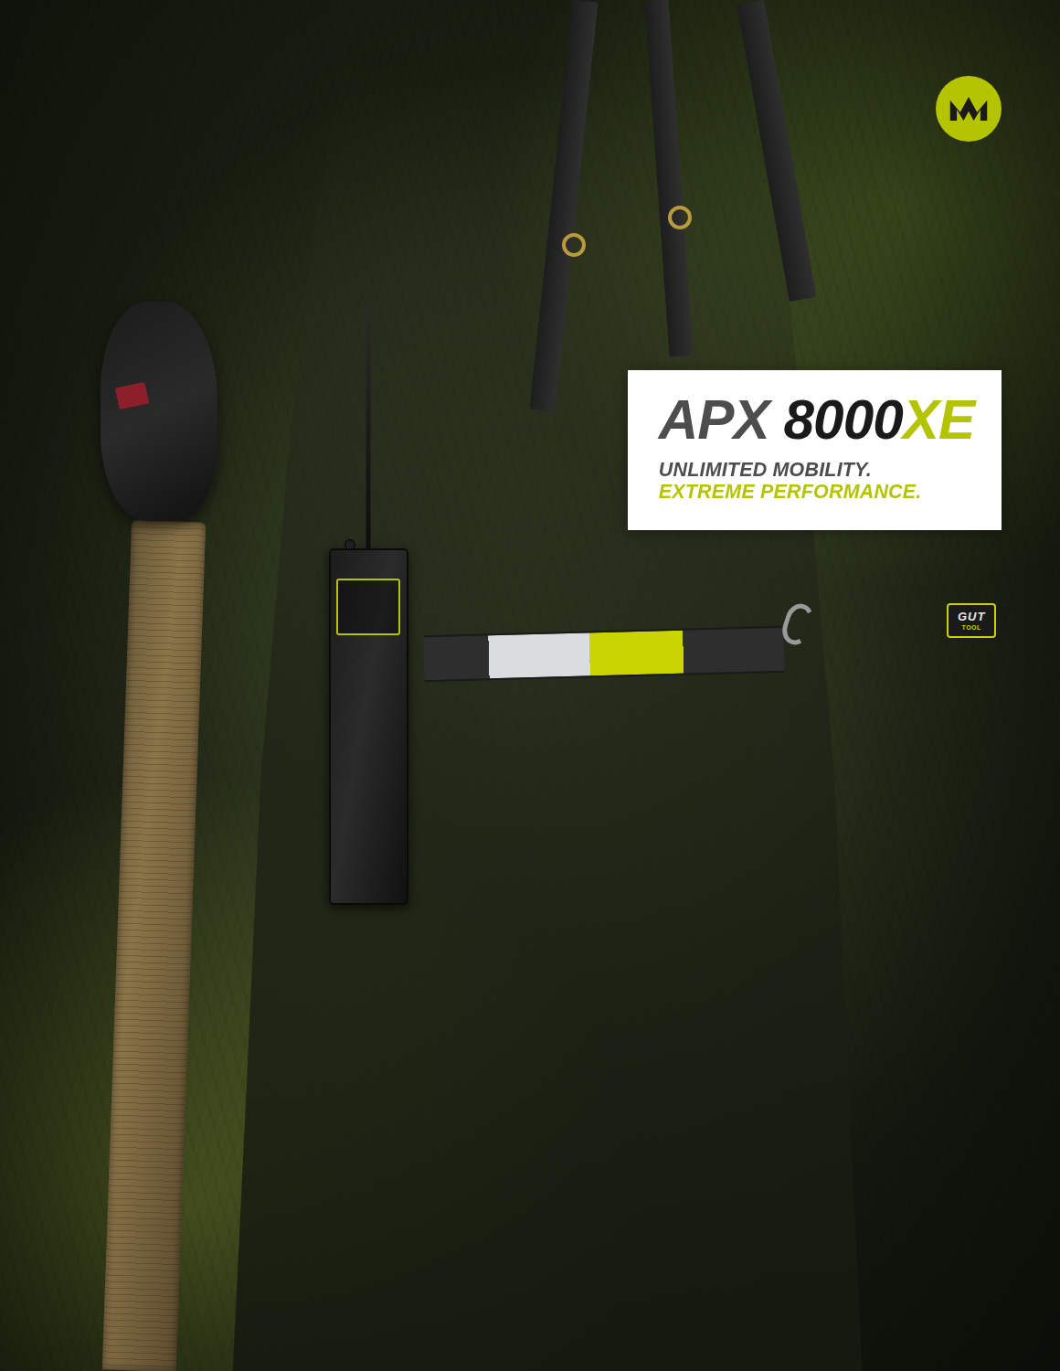GUTTOOL
APX 8000 XE
Unlimited Mobility. Extreme Performance.